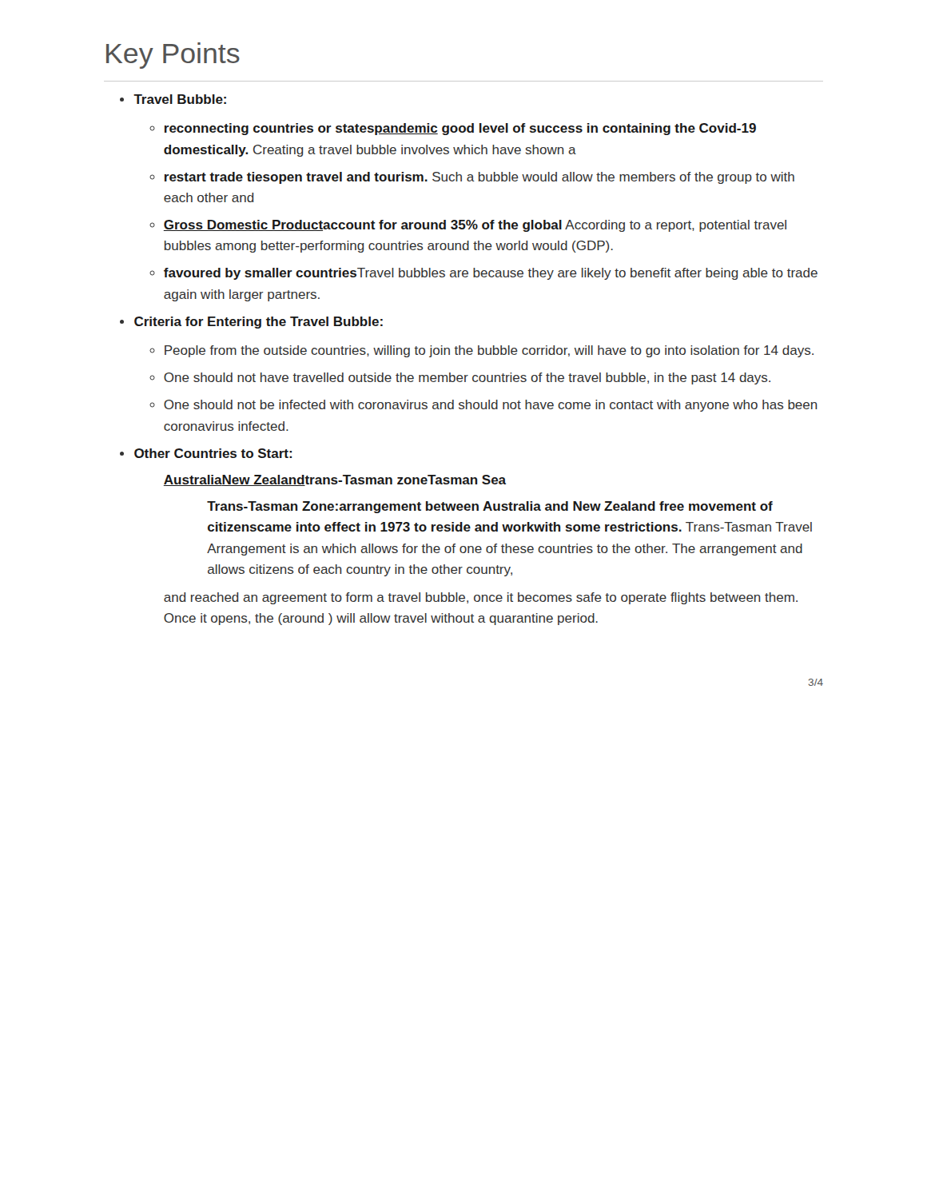Key Points
Travel Bubble:
reconnecting countries or statespandemic good level of success in containing the Covid-19 domestically. Creating a travel bubble involves which have shown a
restart trade tiesopen travel and tourism. Such a bubble would allow the members of the group to with each other and
Gross Domestic Productaccount for around 35% of the global According to a report, potential travel bubbles among better-performing countries around the world would (GDP).
favoured by smaller countries Travel bubbles are because they are likely to benefit after being able to trade again with larger partners.
Criteria for Entering the Travel Bubble:
People from the outside countries, willing to join the bubble corridor, will have to go into isolation for 14 days.
One should not have travelled outside the member countries of the travel bubble, in the past 14 days.
One should not be infected with coronavirus and should not have come in contact with anyone who has been coronavirus infected.
Other Countries to Start:
Australia New Zealandtrans-Tasman zoneTasman Sea
Trans-Tasman Zone:arrangement between Australia and New Zealand free movement of citizenscame into effect in 1973 to reside and workwith some restrictions. Trans-Tasman Travel Arrangement is an which allows for the of one of these countries to the other. The arrangement and allows citizens of each country in the other country,
and reached an agreement to form a travel bubble, once it becomes safe to operate flights between them. Once it opens, the (around ) will allow travel without a quarantine period.
3/4